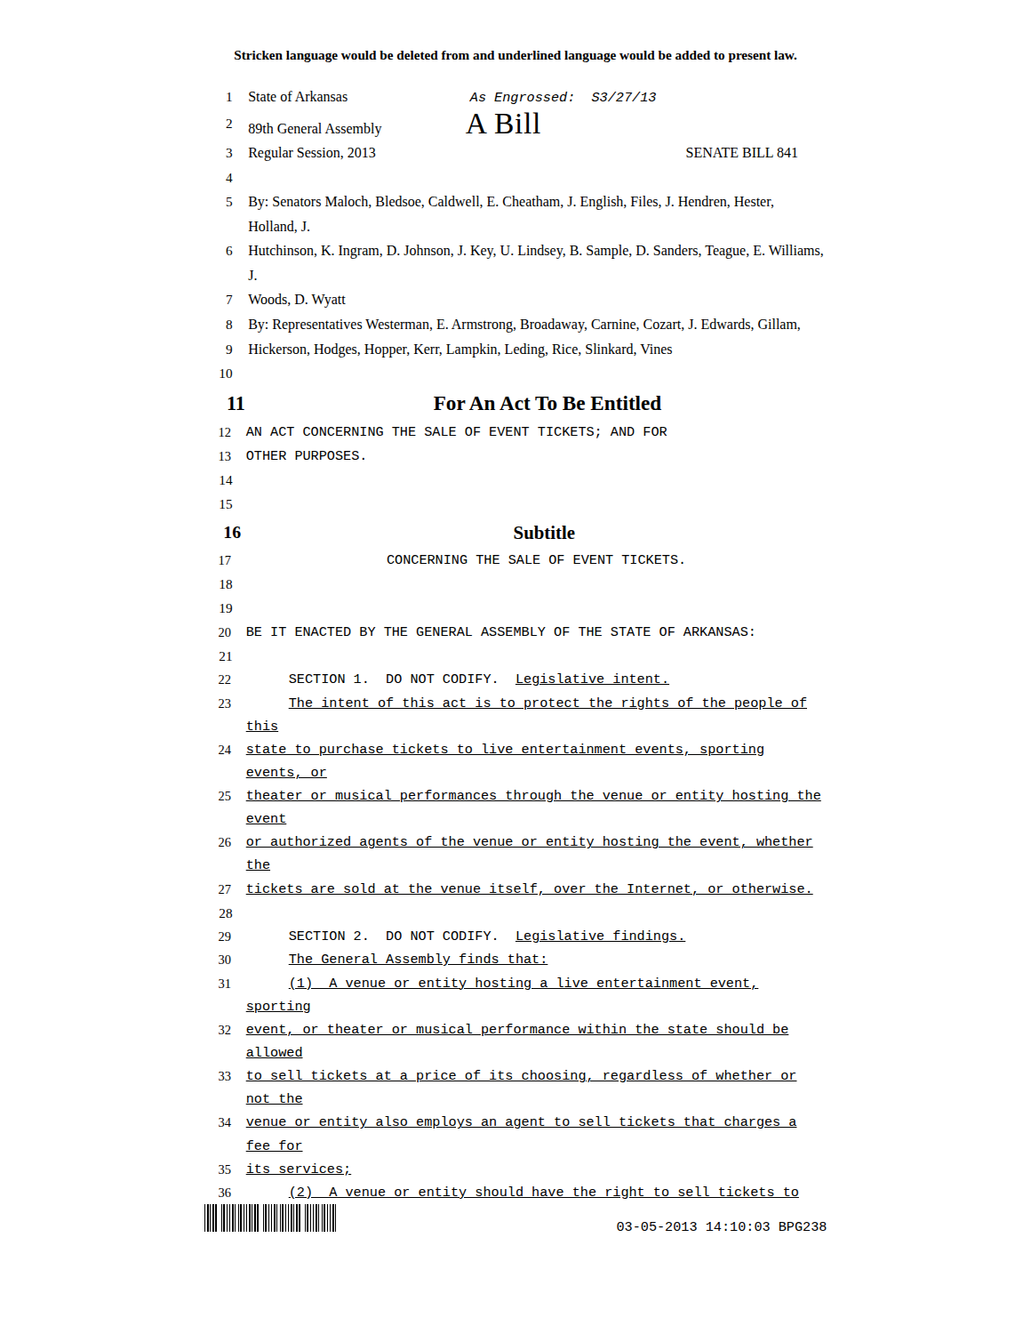Stricken language would be deleted from and underlined language would be added to present law.
State of Arkansas As Engrossed: S3/27/13
89th General Assembly A Bill
Regular Session, 2013 SENATE BILL 841
By: Senators Maloch, Bledsoe, Caldwell, E. Cheatham, J. English, Files, J. Hendren, Hester, Holland, J.
Hutchinson, K. Ingram, D. Johnson, J. Key, U. Lindsey, B. Sample, D. Sanders, Teague, E. Williams, J.
Woods, D. Wyatt
By: Representatives Westerman, E. Armstrong, Broadaway, Carnine, Cozart, J. Edwards, Gillam,
Hickerson, Hodges, Hopper, Kerr, Lampkin, Leding, Rice, Slinkard, Vines
For An Act To Be Entitled
AN ACT CONCERNING THE SALE OF EVENT TICKETS; AND FOR
OTHER PURPOSES.
Subtitle
CONCERNING THE SALE OF EVENT TICKETS.
BE IT ENACTED BY THE GENERAL ASSEMBLY OF THE STATE OF ARKANSAS:
SECTION 1. DO NOT CODIFY. Legislative intent.
The intent of this act is to protect the rights of the people of this
state to purchase tickets to live entertainment events, sporting events, or
theater or musical performances through the venue or entity hosting the event
or authorized agents of the venue or entity hosting the event, whether the
tickets are sold at the venue itself, over the Internet, or otherwise.
SECTION 2. DO NOT CODIFY. Legislative findings.
The General Assembly finds that:
(1) A venue or entity hosting a live entertainment event, sporting
event, or theater or musical performance within the state should be allowed
to sell tickets at a price of its choosing, regardless of whether or not the
venue or entity also employs an agent to sell tickets that charges a fee for
its services;
(2) A venue or entity should have the right to sell tickets to the
03-05-2013 14:10:03 BPG238